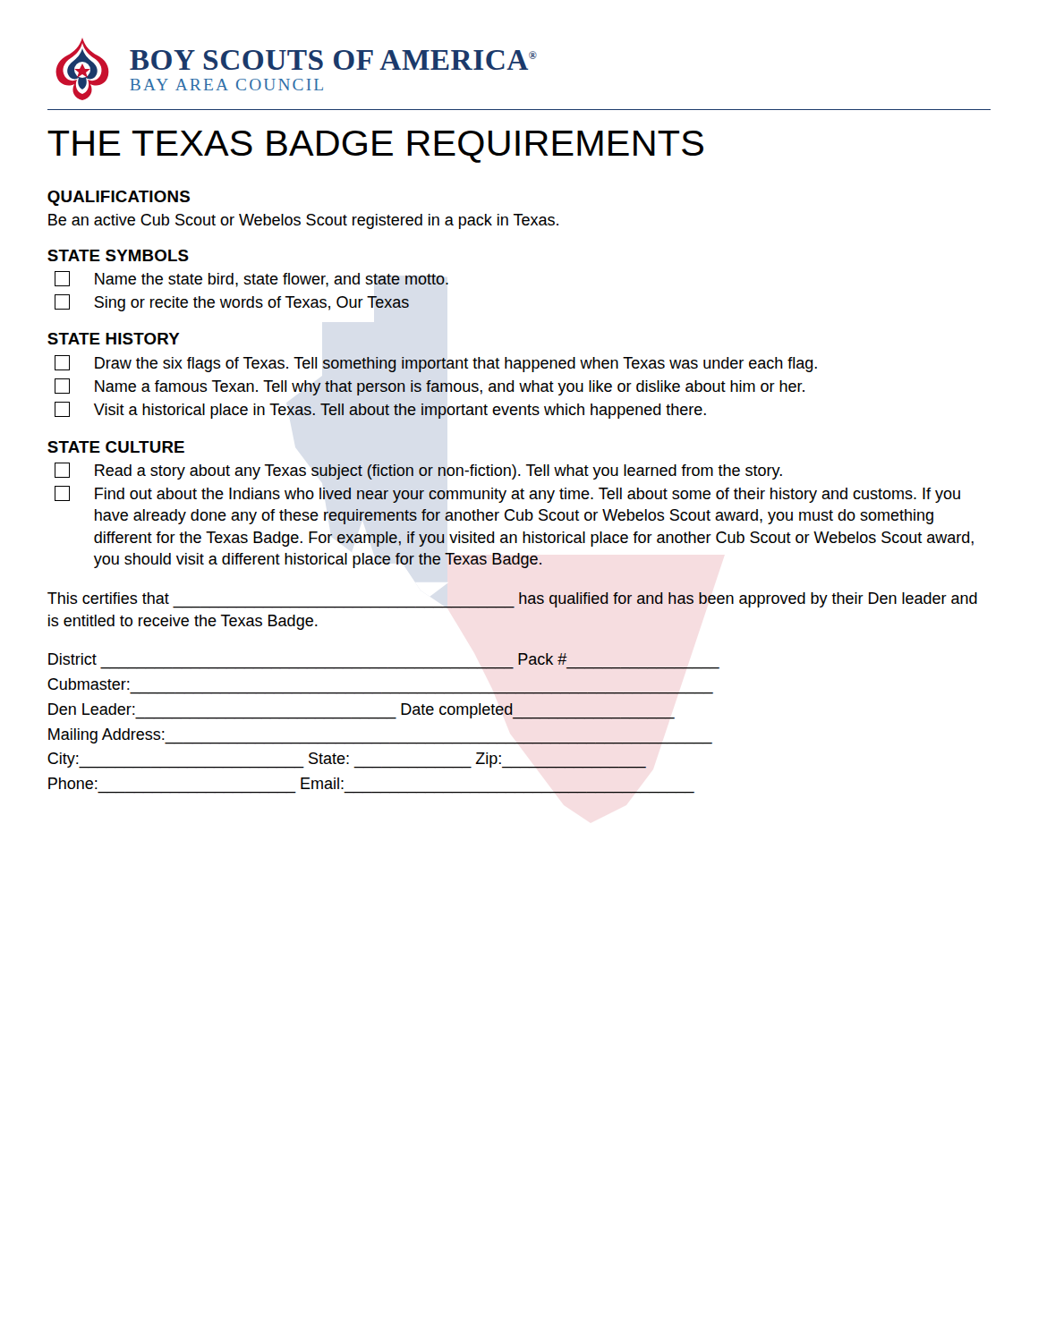BOY SCOUTS OF AMERICA®
BAY AREA COUNCIL
THE TEXAS BADGE REQUIREMENTS
QUALIFICATIONS
Be an active Cub Scout or Webelos Scout registered in a pack in Texas.
STATE SYMBOLS
Name the state bird, state flower, and state motto.
Sing or recite the words of Texas, Our Texas
STATE HISTORY
Draw the six flags of Texas. Tell something important that happened when Texas was under each flag.
Name a famous Texan. Tell why that person is famous, and what you like or dislike about him or her.
Visit a historical place in Texas. Tell about the important events which happened there.
STATE CULTURE
Read a story about any Texas subject (fiction or non-fiction). Tell what you learned from the story.
Find out about the Indians who lived near your community at any time. Tell about some of their history and customs. If you have already done any of these requirements for another Cub Scout or Webelos Scout award, you must do something different for the Texas Badge. For example, if you visited an historical place for another Cub Scout or Webelos Scout award, you should visit a different historical place for the Texas Badge.
This certifies that ______________________________________ has qualified for and has been approved by their Den leader and is entitled to receive the Texas Badge.
District ______________________________________________ Pack #_________________
Cubmaster:_________________________________________________________________
Den Leader:_____________________________ Date completed__________________
Mailing Address:_____________________________________________________________
City:_________________________ State: _____________ Zip:________________
Phone:______________________ Email:_______________________________________